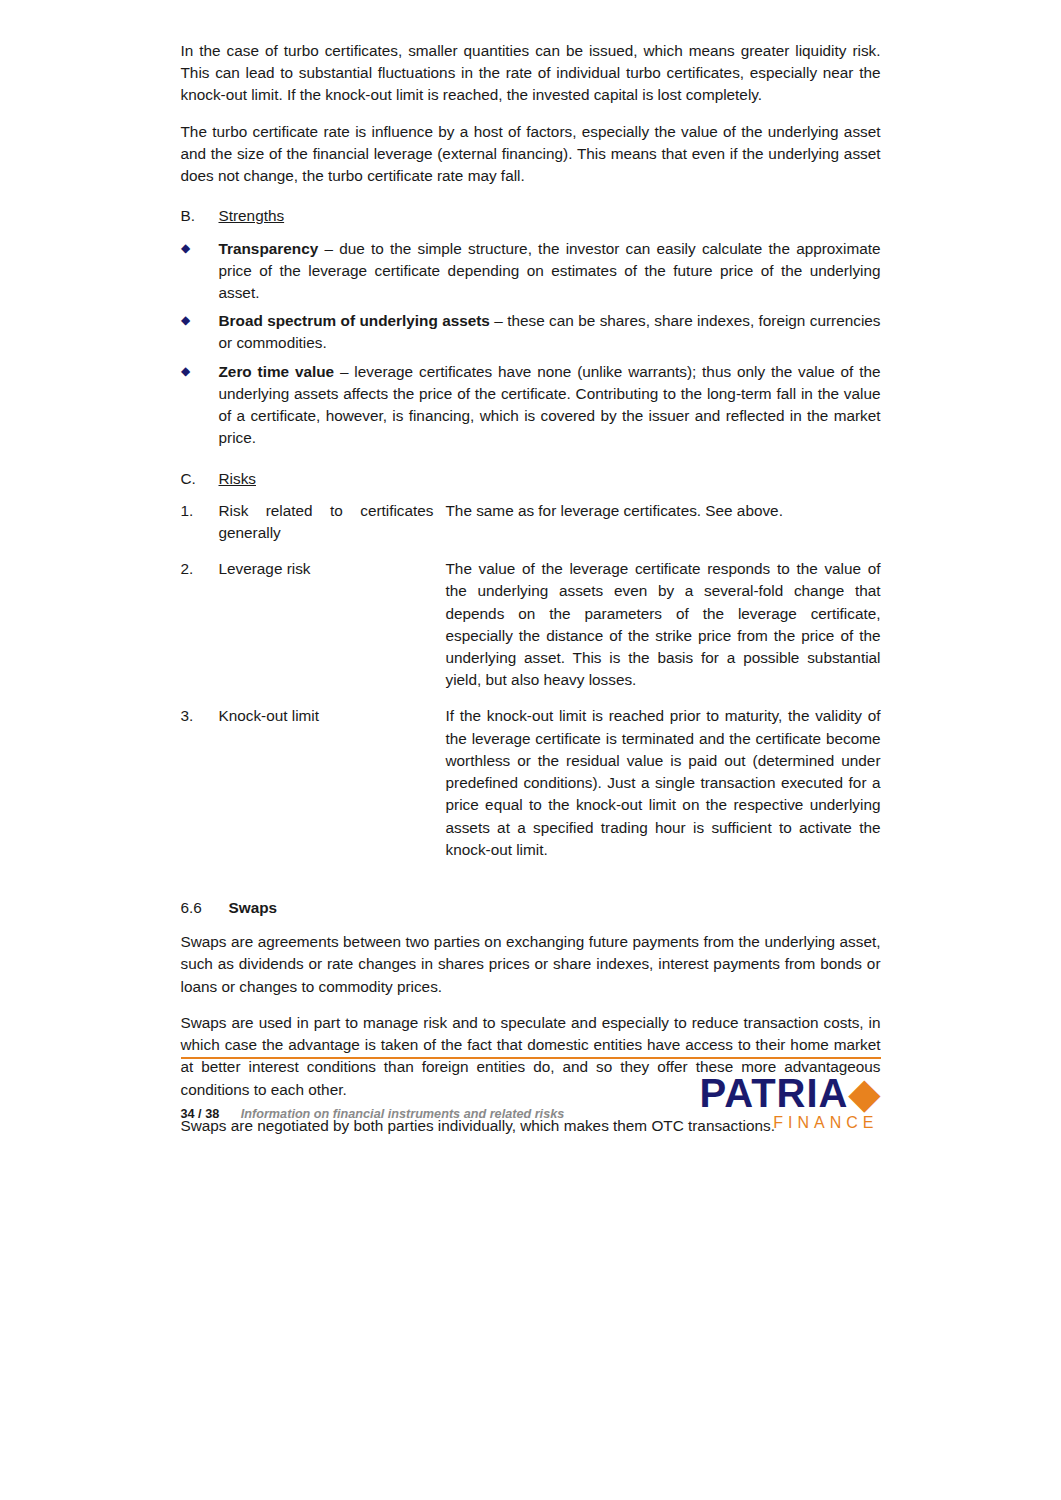In the case of turbo certificates, smaller quantities can be issued, which means greater liquidity risk. This can lead to substantial fluctuations in the rate of individual turbo certificates, especially near the knock-out limit. If the knock-out limit is reached, the invested capital is lost completely.
The turbo certificate rate is influence by a host of factors, especially the value of the underlying asset and the size of the financial leverage (external financing). This means that even if the underlying asset does not change, the turbo certificate rate may fall.
B. Strengths
◆ Transparency – due to the simple structure, the investor can easily calculate the approximate price of the leverage certificate depending on estimates of the future price of the underlying asset.
◆ Broad spectrum of underlying assets – these can be shares, share indexes, foreign currencies or commodities.
◆ Zero time value – leverage certificates have none (unlike warrants); thus only the value of the underlying assets affects the price of the certificate. Contributing to the long-term fall in the value of a certificate, however, is financing, which is covered by the issuer and reflected in the market price.
C. Risks
| 1. | Risk related to certificates generally | The same as for leverage certificates. See above. |
| 2. | Leverage risk | The value of the leverage certificate responds to the value of the underlying assets even by a several-fold change that depends on the parameters of the leverage certificate, especially the distance of the strike price from the price of the underlying asset. This is the basis for a possible substantial yield, but also heavy losses. |
| 3. | Knock-out limit | If the knock-out limit is reached prior to maturity, the validity of the leverage certificate is terminated and the certificate become worthless or the residual value is paid out (determined under predefined conditions). Just a single transaction executed for a price equal to the knock-out limit on the respective underlying assets at a specified trading hour is sufficient to activate the knock-out limit. |
6.6 Swaps
Swaps are agreements between two parties on exchanging future payments from the underlying asset, such as dividends or rate changes in shares prices or share indexes, interest payments from bonds or loans or changes to commodity prices.
Swaps are used in part to manage risk and to speculate and especially to reduce transaction costs, in which case the advantage is taken of the fact that domestic entities have access to their home market at better interest conditions than foreign entities do, and so they offer these more advantageous conditions to each other.
Swaps are negotiated by both parties individually, which makes them OTC transactions.
34 / 38 Information on financial instruments and related risks
PATRIA◆
FINANCE